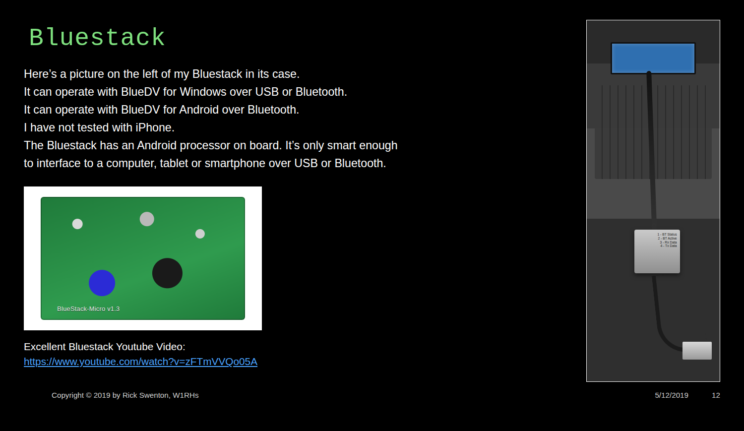Bluestack
Here’s a picture on the left of my Bluestack in its case.
It can operate with BlueDV for Windows over USB or Bluetooth.
It can operate with BlueDV for Android over Bluetooth.
I have not tested with iPhone.
The Bluestack has an Android processor on board. It’s only smart enough to interface to a computer, tablet or smartphone over USB or Bluetooth.
Excellent Bluestack Youtube Video:
https://www.youtube.com/watch?v=zFTmVVQo05A
Copyright © 2019 by Rick Swenton, W1RHs 5/12/2019 12